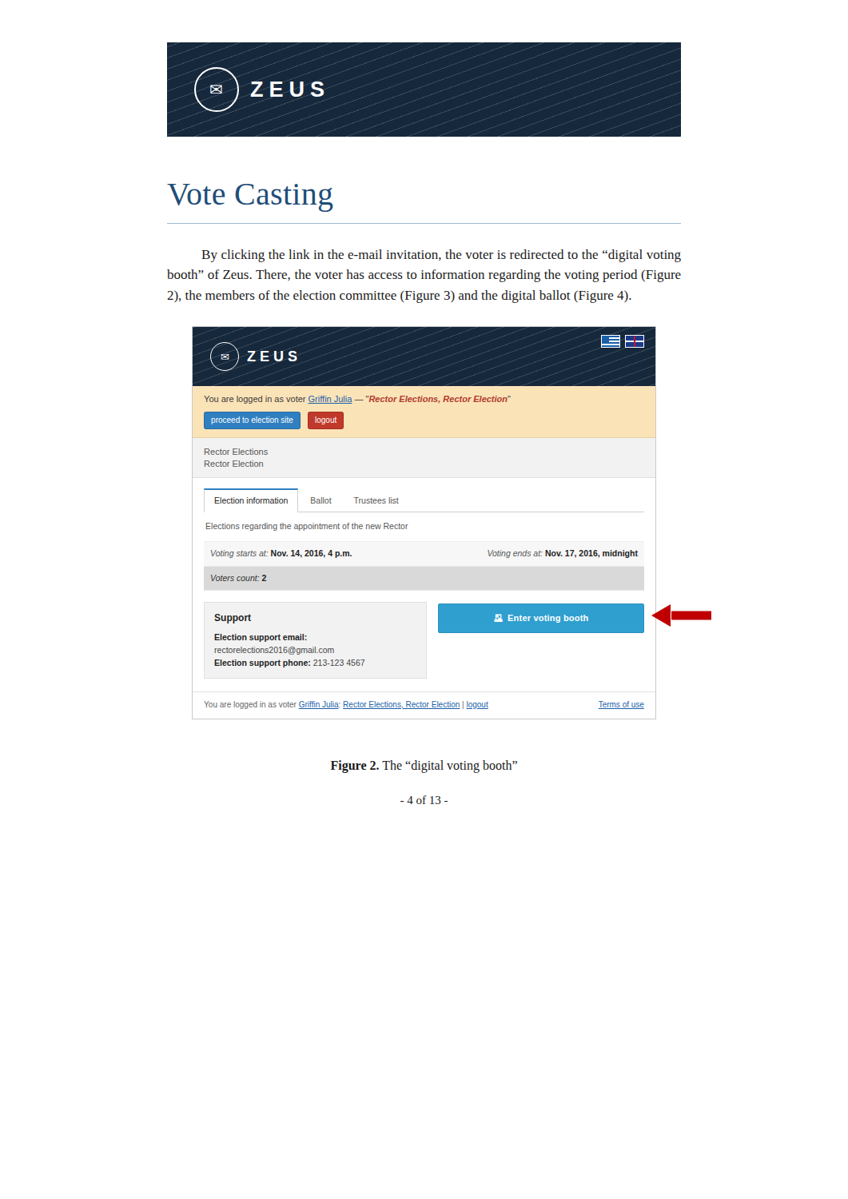ZEUS
Vote Casting
By clicking the link in the e-mail invitation, the voter is redirected to the “digital voting booth” of Zeus. There, the voter has access to information regarding the voting period (Figure 2), the members of the election committee (Figure 3) and the digital ballot (Figure 4).
ZEUS
You are logged in as voter Griffin Julia — "Rector Elections, Rector Election"
proceed to election site logout
Rector Elections
Rector Election
Election information
Ballot
Trustees list
Elections regarding the appointment of the new Rector
Voting starts at: Nov. 14, 2016, 4 p.m.
Voting ends at: Nov. 17, 2016, midnight
Voters count: 2
Support
Election support email:
rectorelections2016@gmail.com
Election support phone: 213-123 4567
🗳Enter voting booth
You are logged in as voter Griffin Julia: Rector Elections, Rector Election | logout
Terms of use
Figure 2. The “digital voting booth”
- 4 of 13 -